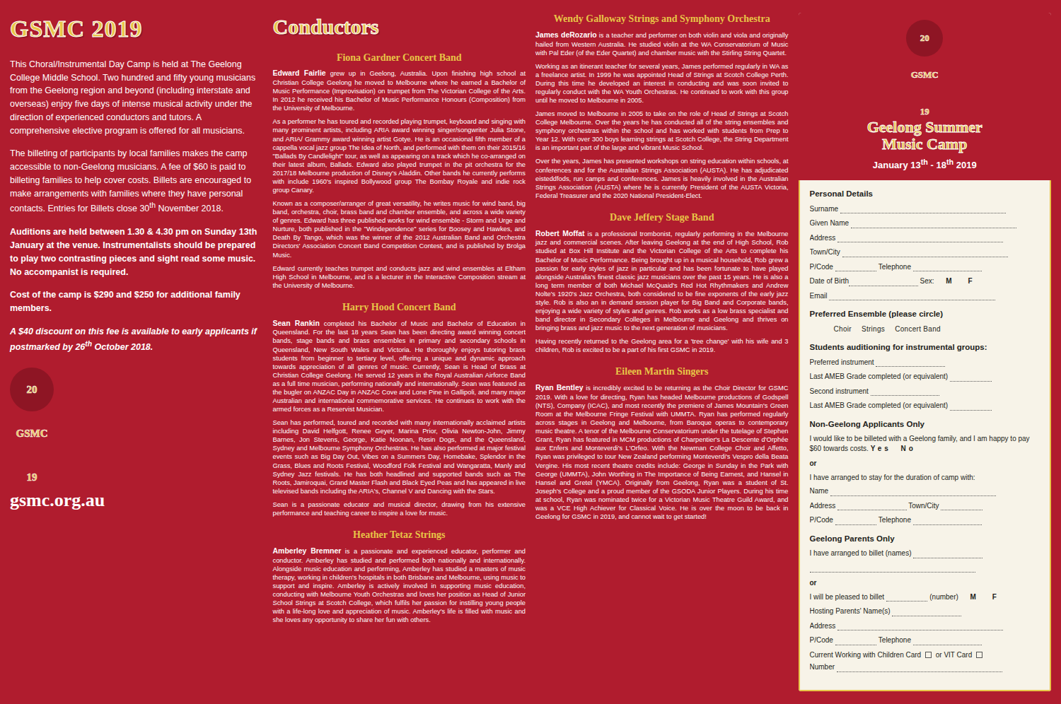GSMC 2019
This Choral/Instrumental Day Camp is held at The Geelong College Middle School. Two hundred and fifty young musicians from the Geelong region and beyond (including interstate and overseas) enjoy five days of intense musical activity under the direction of experienced conductors and tutors. A comprehensive elective program is offered for all musicians.
The billeting of participants by local families makes the camp accessible to non-Geelong musicians. A fee of $60 is paid to billeting families to help cover costs. Billets are encouraged to make arrangements with families where they have personal contacts. Entries for Billets close 30th November 2018.
Auditions are held between 1.30 & 4.30 pm on Sunday 13th January at the venue. Instrumentalists should be prepared to play two contrasting pieces and sight read some music. No accompanist is required.
Cost of the camp is $290 and $250 for additional family members.
A $40 discount on this fee is available to early applicants if postmarked by 26th October 2018.
20 GSMC 19
gsmc.org.au
Conductors
Fiona Gardner Concert Band
Edward Fairlie grew up in Geelong, Australia. Upon finishing high school at Christian College Geelong he moved to Melbourne where he earned a Bachelor of Music Performance (Improvisation) on trumpet from The Victorian College of the Arts. In 2012 he received his Bachelor of Music Performance Honours (Composition) from the University of Melbourne.
As a performer he has toured and recorded playing trumpet, keyboard and singing with many prominent artists, including ARIA award winning singer/songwriter Julia Stone, and ARIA/ Grammy award winning artist Gotye. He is an occasional fifth member of a cappella vocal jazz group The Idea of North, and performed with them on their 2015/16 "Ballads By Candlelight" tour, as well as appearing on a track which he co-arranged on their latest album, Ballads. Edward also played trumpet in the pit orchestra for the 2017/18 Melbourne production of Disney's Aladdin. Other bands he currently performs with include 1960's inspired Bollywood group The Bombay Royale and indie rock group Canary.
Known as a composer/arranger of great versatility, he writes music for wind band, big band, orchestra, choir, brass band and chamber ensemble, and across a wide variety of genres. Edward has three published works for wind ensemble - Storm and Urge and Nurture, both published in the "Windependence" series for Boosey and Hawkes, and Death By Tango, which was the winner of the 2012 Australian Band and Orchestra Directors' Association Concert Band Competition Contest, and is published by Brolga Music.
Edward currently teaches trumpet and conducts jazz and wind ensembles at Eltham High School in Melbourne, and is a lecturer in the Interactive Composition stream at the University of Melbourne.
Harry Hood Concert Band
Sean Rankin completed his Bachelor of Music and Bachelor of Education in Queensland. For the last 18 years Sean has been directing award winning concert bands, stage bands and brass ensembles in primary and secondary schools in Queensland, New South Wales and Victoria. He thoroughly enjoys tutoring brass students from beginner to tertiary level, offering a unique and dynamic approach towards appreciation of all genres of music. Currently, Sean is Head of Brass at Christian College Geelong. He served 12 years in the Royal Australian Airforce Band as a full time musician, performing nationally and internationally. Sean was featured as the bugler on ANZAC Day in ANZAC Cove and Lone Pine in Gallipoli, and many major Australian and international commemorative services. He continues to work with the armed forces as a Reservist Musician.
Sean has performed, toured and recorded with many internationally acclaimed artists including David Helfgott, Renee Geyer, Marina Prior, Olivia Newton-John, Jimmy Barnes, Jon Stevens, George, Katie Noonan, Resin Dogs, and the Queensland, Sydney and Melbourne Symphony Orchestras. He has also performed at major festival events such as Big Day Out, Vibes on a Summers Day, Homebake, Splendor in the Grass, Blues and Roots Festival, Woodford Folk Festival and Wangaratta, Manly and Sydney Jazz festivals. He has both headlined and supported bands such as The Roots, Jamiroquai, Grand Master Flash and Black Eyed Peas and has appeared in live televised bands including the ARIA's, Channel V and Dancing with the Stars.
Sean is a passionate educator and musical director, drawing from his extensive performance and teaching career to inspire a love for music.
Heather Tetaz Strings
Amberley Bremner is a passionate and experienced educator, performer and conductor. Amberley has studied and performed both nationally and internationally. Alongside music education and performing, Amberley has studied a masters of music therapy, working in children's hospitals in both Brisbane and Melbourne, using music to support and inspire. Amberley is actively involved in supporting music education, conducting with Melbourne Youth Orchestras and loves her position as Head of Junior School Strings at Scotch College, which fulfils her passion for instilling young people with a life-long love and appreciation of music. Amberley's life is filled with music and she loves any opportunity to share her fun with others.
Wendy Galloway Strings and Symphony Orchestra
James deRozario is a teacher and performer on both violin and viola and originally hailed from Western Australia. He studied violin at the WA Conservatorium of Music with Pal Eder (of the Eder Quartet) and chamber music with the Stirling String Quartet.
Working as an itinerant teacher for several years, James performed regularly in WA as a freelance artist. In 1999 he was appointed Head of Strings at Scotch College Perth. During this time he developed an interest in conducting and was soon invited to regularly conduct with the WA Youth Orchestras. He continued to work with this group until he moved to Melbourne in 2005.
James moved to Melbourne in 2005 to take on the role of Head of Strings at Scotch College Melbourne. Over the years he has conducted all of the string ensembles and symphony orchestras within the school and has worked with students from Prep to Year 12. With over 300 boys learning strings at Scotch College, the String Department is an important part of the large and vibrant Music School.
Over the years, James has presented workshops on string education within schools, at conferences and for the Australian Strings Association (AUSTA). He has adjudicated eisteddfods, run camps and conferences. James is heavily involved in the Australian Strings Association (AUSTA) where he is currently President of the AUSTA Victoria, Federal Treasurer and the 2020 National President-Elect.
Dave Jeffery Stage Band
Robert Moffat is a professional trombonist, regularly performing in the Melbourne jazz and commercial scenes. After leaving Geelong at the end of High School, Rob studied at Box Hill Institute and the Victorian College of the Arts to complete his Bachelor of Music Performance. Being brought up in a musical household, Rob grew a passion for early styles of jazz in particular and has been fortunate to have played alongside Australia's finest classic jazz musicians over the past 15 years. He is also a long term member of both Michael McQuaid's Red Hot Rhythmakers and Andrew Nolte's 1920's Jazz Orchestra, both considered to be fine exponents of the early jazz style. Rob is also an in demand session player for Big Band and Corporate bands, enjoying a wide variety of styles and genres. Rob works as a low brass specialist and band director in Secondary Colleges in Melbourne and Geelong and thrives on bringing brass and jazz music to the next generation of musicians.
Having recently returned to the Geelong area for a 'tree change' with his wife and 3 children, Rob is excited to be a part of his first GSMC in 2019.
Eileen Martin Singers
Ryan Bentley is incredibly excited to be returning as the Choir Director for GSMC 2019. With a love for directing, Ryan has headed Melbourne productions of Godspell (NTS), Company (ICAC), and most recently the premiere of James Mountain's Green Room at the Melbourne Fringe Festival with UMMTA. Ryan has performed regularly across stages in Geelong and Melbourne, from Baroque operas to contemporary music theatre. A tenor of the Melbourne Conservatorium under the tutelage of Stephen Grant, Ryan has featured in MCM productions of Charpentier's La Descente d'Orphée aux Enfers and Monteverdi's L'Orfeo. With the Newman College Choir and Affetto, Ryan was privileged to tour New Zealand performing Monteverdi's Vespro della Beata Vergine. His most recent theatre credits include: George in Sunday in the Park with George (UMMTA), John Worthing in The Importance of Being Earnest, and Hansel in Hansel and Gretel (YMCA). Originally from Geelong, Ryan was a student of St. Joseph's College and a proud member of the GSODA Junior Players. During his time at school, Ryan was nominated twice for a Victorian Music Theatre Guild Award, and was a VCE High Achiever for Classical Voice. He is over the moon to be back in Geelong for GSMC in 2019, and cannot wait to get started!
20 GSMC 19
Geelong Summer
Music Camp
January 13th - 18th 2019
Personal Details
Surname Given Name Address Town/City P/Code Telephone
Date of Birth Sex: M F
Email
Preferred Ensemble (please circle)
Choir Strings Concert Band
Students auditioning for instrumental groups:
Preferred instrument Last AMEB Grade completed (or equivalent) Second instrument Last AMEB Grade completed (or equivalent)
Non-Geelong Applicants Only
I would like to be billeted with a Geelong family, and I am happy to pay $60 towards costs. Yes No
or
I have arranged to stay for the duration of camp with:
Name Address Town/City P/Code Telephone
Geelong Parents Only
I have arranged to billet (names)
or
I will be pleased to billet (number) M F
Hosting Parents' Name(s) Address P/Code Telephone
Current Working with Children Card or VIT Card
Number